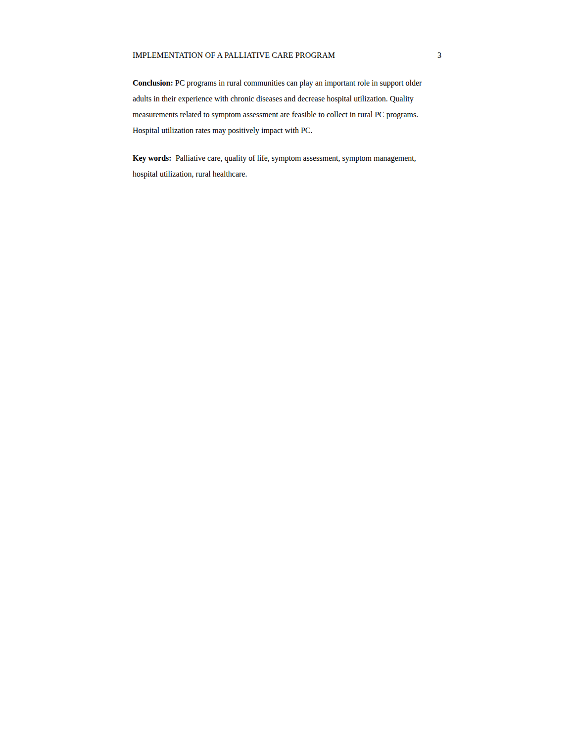Implementation of a Palliative Care Program 3
Conclusion: PC programs in rural communities can play an important role in support older adults in their experience with chronic diseases and decrease hospital utilization. Quality measurements related to symptom assessment are feasible to collect in rural PC programs. Hospital utilization rates may positively impact with PC.
Key words: Palliative care, quality of life, symptom assessment, symptom management, hospital utilization, rural healthcare.